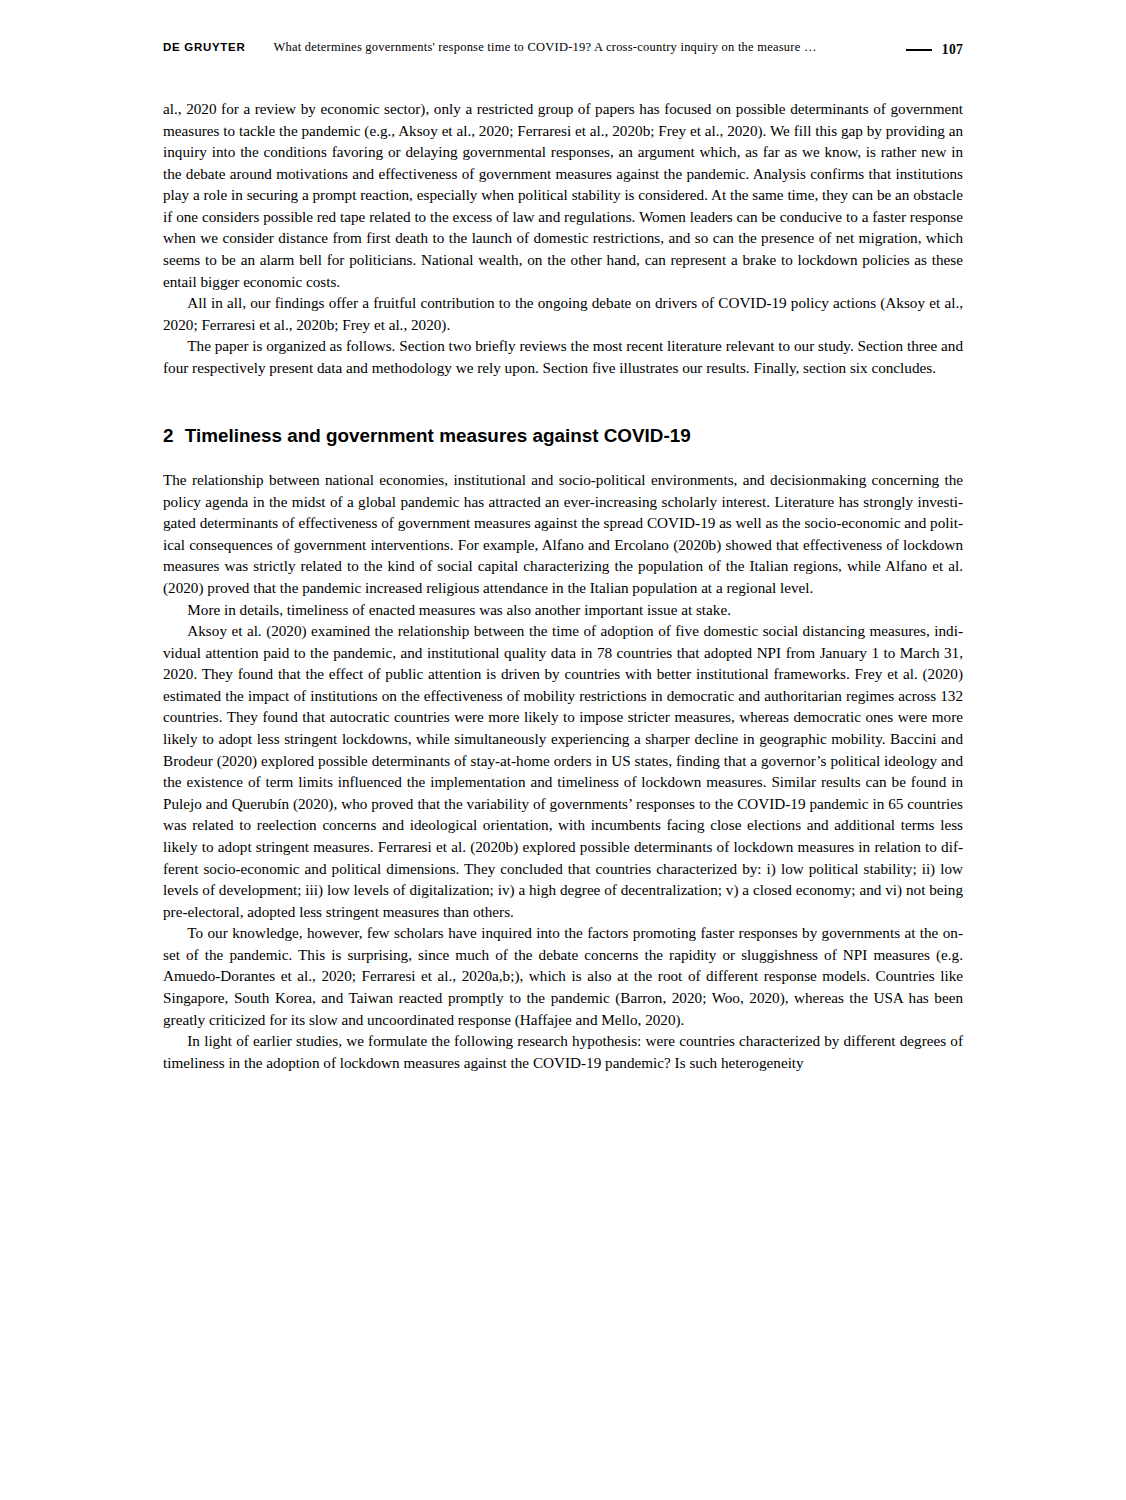De Gruyter What determines governments' response time to COVID-19? A cross-country inquiry on the measure … 107
al., 2020 for a review by economic sector), only a restricted group of papers has focused on possible determinants of government measures to tackle the pandemic (e.g., Aksoy et al., 2020; Ferraresi et al., 2020b; Frey et al., 2020). We fill this gap by providing an inquiry into the conditions favoring or delaying governmental responses, an argument which, as far as we know, is rather new in the debate around motivations and effectiveness of government measures against the pandemic. Analysis confirms that institutions play a role in securing a prompt reaction, especially when political stability is considered. At the same time, they can be an obstacle if one considers possible red tape related to the excess of law and regulations. Women leaders can be conducive to a faster response when we consider distance from first death to the launch of domestic restrictions, and so can the presence of net migration, which seems to be an alarm bell for politicians. National wealth, on the other hand, can represent a brake to lockdown policies as these entail bigger economic costs.
All in all, our findings offer a fruitful contribution to the ongoing debate on drivers of COVID-19 policy actions (Aksoy et al., 2020; Ferraresi et al., 2020b; Frey et al., 2020).
The paper is organized as follows. Section two briefly reviews the most recent literature relevant to our study. Section three and four respectively present data and methodology we rely upon. Section five illustrates our results. Finally, section six concludes.
2 Timeliness and government measures against COVID-19
The relationship between national economies, institutional and socio-political environments, and decisionmaking concerning the policy agenda in the midst of a global pandemic has attracted an ever-increasing scholarly interest. Literature has strongly investigated determinants of effectiveness of government measures against the spread COVID-19 as well as the socio-economic and political consequences of government interventions. For example, Alfano and Ercolano (2020b) showed that effectiveness of lockdown measures was strictly related to the kind of social capital characterizing the population of the Italian regions, while Alfano et al. (2020) proved that the pandemic increased religious attendance in the Italian population at a regional level.
More in details, timeliness of enacted measures was also another important issue at stake.
Aksoy et al. (2020) examined the relationship between the time of adoption of five domestic social distancing measures, individual attention paid to the pandemic, and institutional quality data in 78 countries that adopted NPI from January 1 to March 31, 2020. They found that the effect of public attention is driven by countries with better institutional frameworks. Frey et al. (2020) estimated the impact of institutions on the effectiveness of mobility restrictions in democratic and authoritarian regimes across 132 countries. They found that autocratic countries were more likely to impose stricter measures, whereas democratic ones were more likely to adopt less stringent lockdowns, while simultaneously experiencing a sharper decline in geographic mobility. Baccini and Brodeur (2020) explored possible determinants of stay-at-home orders in US states, finding that a governor’s political ideology and the existence of term limits influenced the implementation and timeliness of lockdown measures. Similar results can be found in Pulejo and Querubín (2020), who proved that the variability of governments’ responses to the COVID-19 pandemic in 65 countries was related to reelection concerns and ideological orientation, with incumbents facing close elections and additional terms less likely to adopt stringent measures. Ferraresi et al. (2020b) explored possible determinants of lockdown measures in relation to different socio-economic and political dimensions. They concluded that countries characterized by: i) low political stability; ii) low levels of development; iii) low levels of digitalization; iv) a high degree of decentralization; v) a closed economy; and vi) not being pre-electoral, adopted less stringent measures than others.
To our knowledge, however, few scholars have inquired into the factors promoting faster responses by governments at the onset of the pandemic. This is surprising, since much of the debate concerns the rapidity or sluggishness of NPI measures (e.g. Amuedo-Dorantes et al., 2020; Ferraresi et al., 2020a,b;), which is also at the root of different response models. Countries like Singapore, South Korea, and Taiwan reacted promptly to the pandemic (Barron, 2020; Woo, 2020), whereas the USA has been greatly criticized for its slow and uncoordinated response (Haffajee and Mello, 2020).
In light of earlier studies, we formulate the following research hypothesis: were countries characterized by different degrees of timeliness in the adoption of lockdown measures against the COVID-19 pandemic? Is such heterogeneity